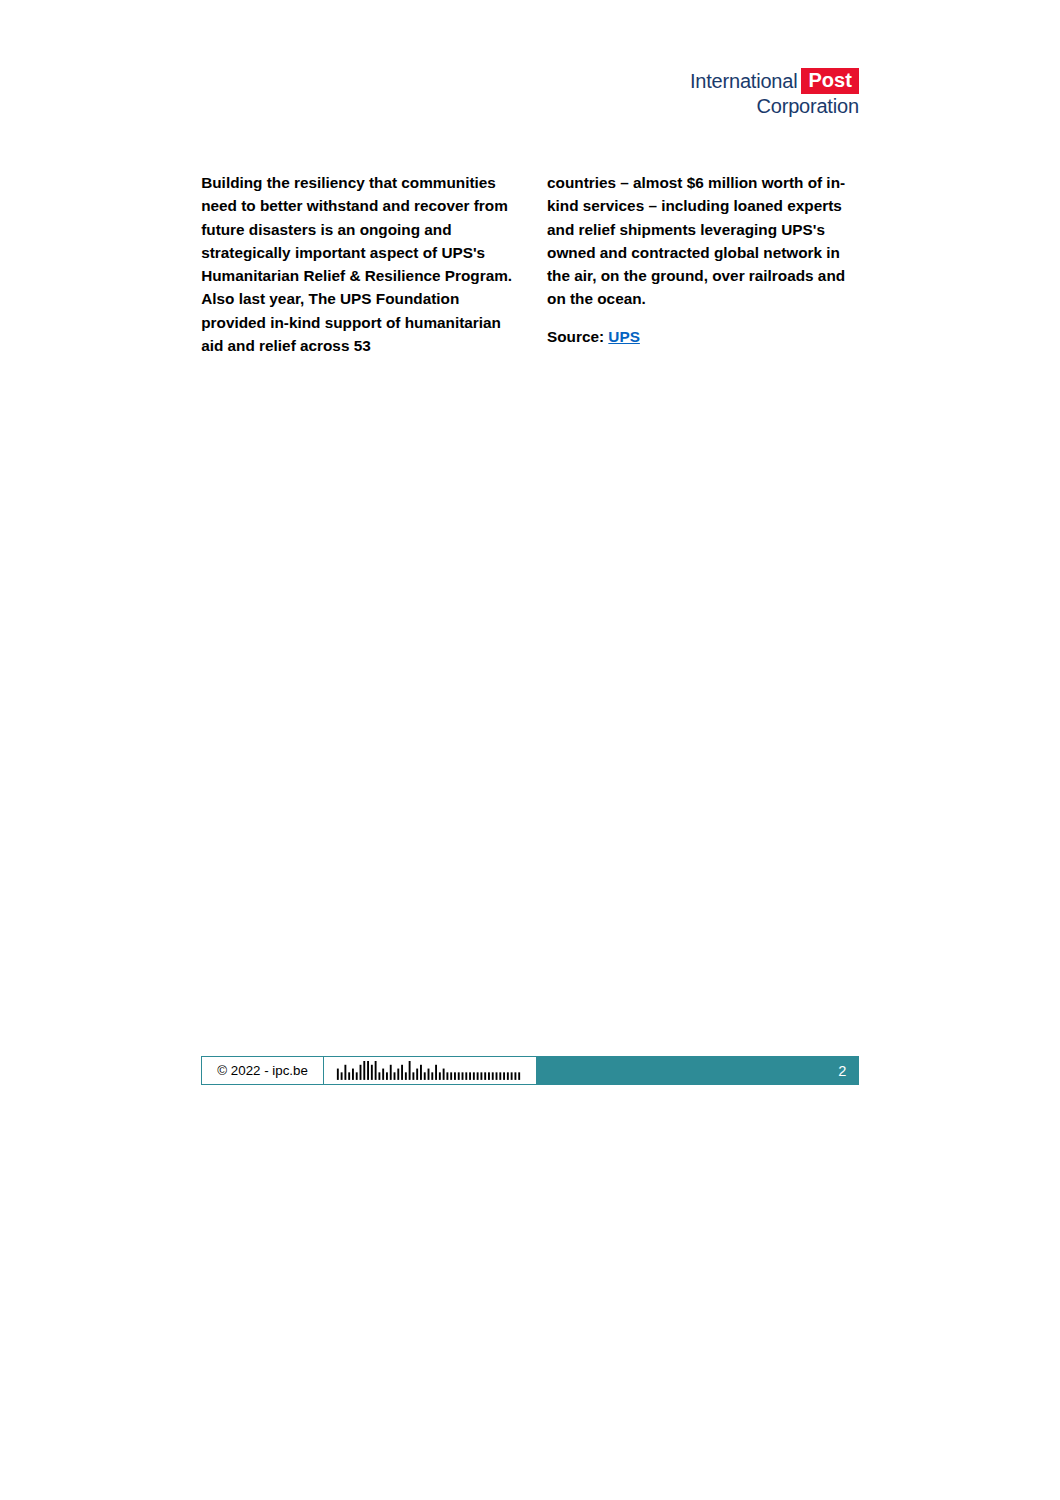International Post
Corporation
Building the resiliency that communities need to better withstand and recover from future disasters is an ongoing and strategically important aspect of UPS's Humanitarian Relief & Resilience Program. Also last year, The UPS Foundation provided in-kind support of humanitarian aid and relief across 53
countries – almost $6 million worth of in-kind services – including loaned experts and relief shipments leveraging UPS's owned and contracted global network in the air, on the ground, over railroads and on the ocean.
Source: UPS
© 2022 - ipc.be
2